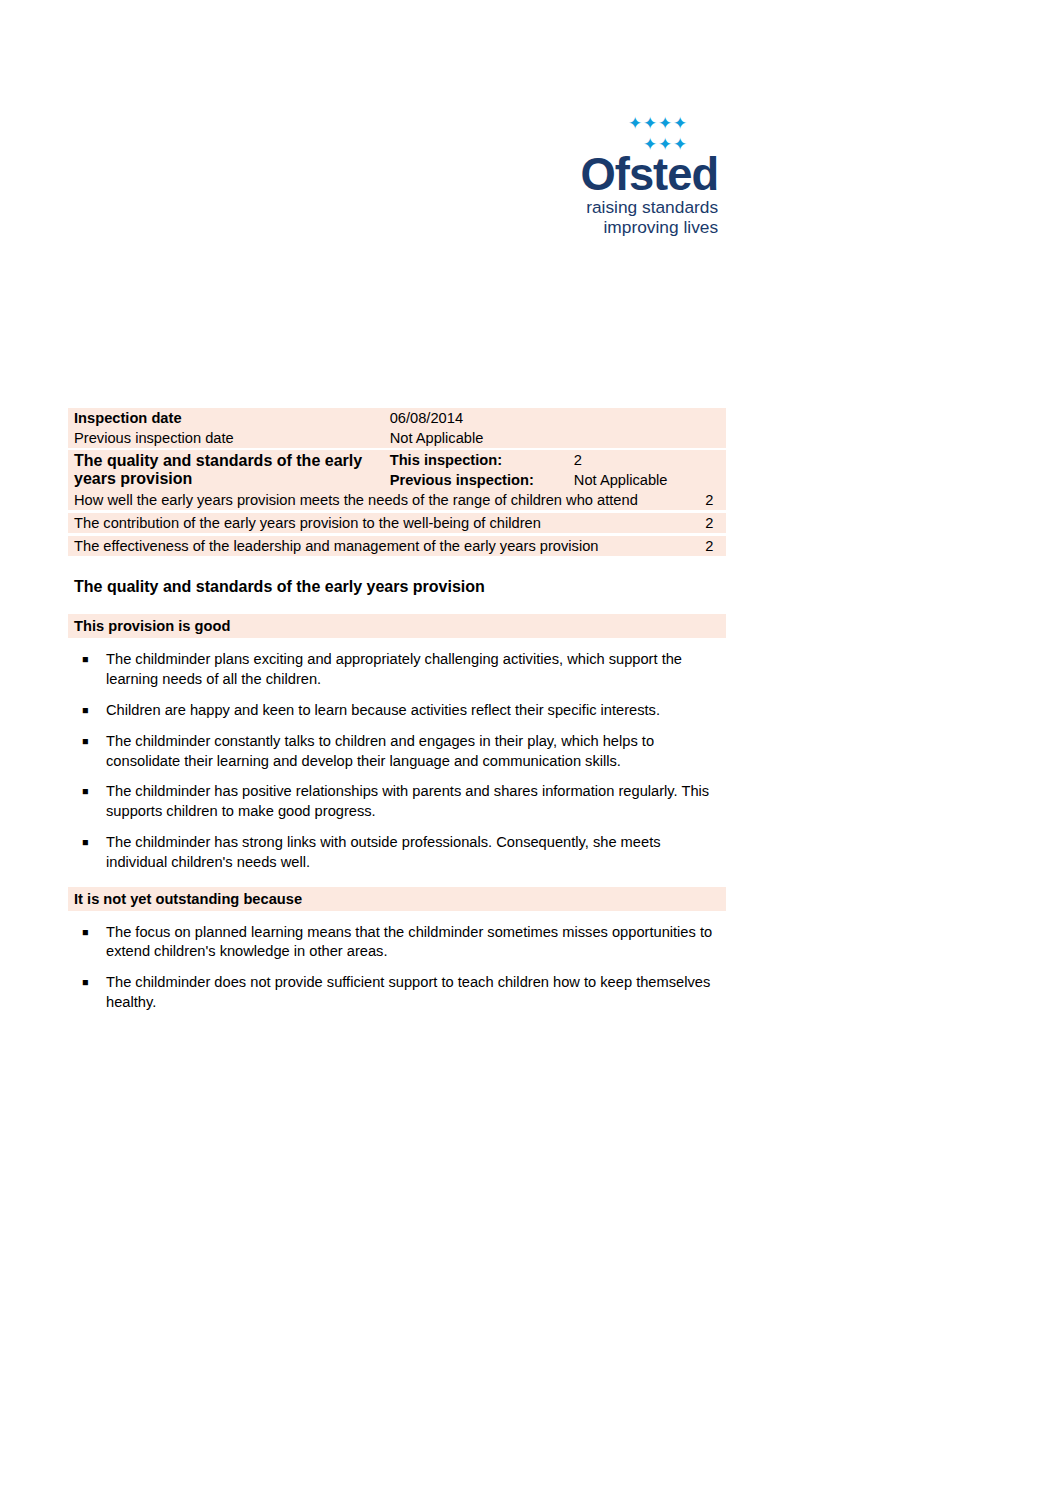✦✦✦✦
✦✦✦
Ofsted
raising standards
improving lives
| Inspection date | 06/08/2014 | |
| Previous inspection date | Not Applicable | |
| The quality and standards of the early years provision | This inspection: | 2 | |
| Previous inspection: | Not Applicable | |
| How well the early years provision meets the needs of the range of children who attend | 2 |
| The contribution of the early years provision to the well-being of children | 2 |
| The effectiveness of the leadership and management of the early years provision | 2 |
The quality and standards of the early years provision
This provision is good
The childminder plans exciting and appropriately challenging activities, which support the learning needs of all the children.
Children are happy and keen to learn because activities reflect their specific interests.
The childminder constantly talks to children and engages in their play, which helps to consolidate their learning and develop their language and communication skills.
The childminder has positive relationships with parents and shares information regularly. This supports children to make good progress.
The childminder has strong links with outside professionals. Consequently, she meets individual children's needs well.
It is not yet outstanding because
The focus on planned learning means that the childminder sometimes misses opportunities to extend children's knowledge in other areas.
The childminder does not provide sufficient support to teach children how to keep themselves healthy.